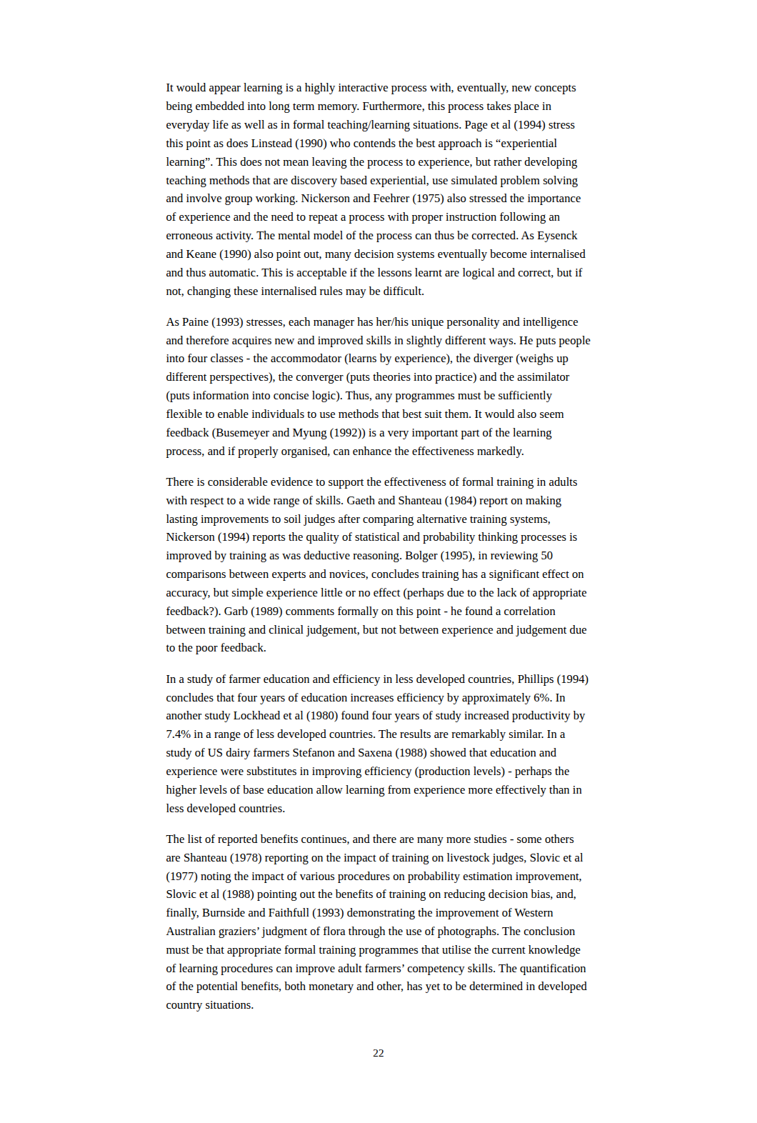It would appear learning is a highly interactive process with, eventually, new concepts being embedded into long term memory. Furthermore, this process takes place in everyday life as well as in formal teaching/learning situations. Page et al (1994) stress this point as does Linstead (1990) who contends the best approach is “experiential learning”. This does not mean leaving the process to experience, but rather developing teaching methods that are discovery based experiential, use simulated problem solving and involve group working. Nickerson and Feehrer (1975) also stressed the importance of experience and the need to repeat a process with proper instruction following an erroneous activity. The mental model of the process can thus be corrected. As Eysenck and Keane (1990) also point out, many decision systems eventually become internalised and thus automatic. This is acceptable if the lessons learnt are logical and correct, but if not, changing these internalised rules may be difficult.
As Paine (1993) stresses, each manager has her/his unique personality and intelligence and therefore acquires new and improved skills in slightly different ways. He puts people into four classes - the accommodator (learns by experience), the diverger (weighs up different perspectives), the converger (puts theories into practice) and the assimilator (puts information into concise logic). Thus, any programmes must be sufficiently flexible to enable individuals to use methods that best suit them. It would also seem feedback (Busemeyer and Myung (1992)) is a very important part of the learning process, and if properly organised, can enhance the effectiveness markedly.
There is considerable evidence to support the effectiveness of formal training in adults with respect to a wide range of skills. Gaeth and Shanteau (1984) report on making lasting improvements to soil judges after comparing alternative training systems, Nickerson (1994) reports the quality of statistical and probability thinking processes is improved by training as was deductive reasoning. Bolger (1995), in reviewing 50 comparisons between experts and novices, concludes training has a significant effect on accuracy, but simple experience little or no effect (perhaps due to the lack of appropriate feedback?). Garb (1989) comments formally on this point - he found a correlation between training and clinical judgement, but not between experience and judgement due to the poor feedback.
In a study of farmer education and efficiency in less developed countries, Phillips (1994) concludes that four years of education increases efficiency by approximately 6%. In another study Lockhead et al (1980) found four years of study increased productivity by 7.4% in a range of less developed countries. The results are remarkably similar. In a study of US dairy farmers Stefanon and Saxena (1988) showed that education and experience were substitutes in improving efficiency (production levels) - perhaps the higher levels of base education allow learning from experience more effectively than in less developed countries.
The list of reported benefits continues, and there are many more studies - some others are Shanteau (1978) reporting on the impact of training on livestock judges, Slovic et al (1977) noting the impact of various procedures on probability estimation improvement, Slovic et al (1988) pointing out the benefits of training on reducing decision bias, and, finally, Burnside and Faithfull (1993) demonstrating the improvement of Western Australian graziers’ judgment of flora through the use of photographs. The conclusion must be that appropriate formal training programmes that utilise the current knowledge of learning procedures can improve adult farmers’ competency skills. The quantification of the potential benefits, both monetary and other, has yet to be determined in developed country situations.
22